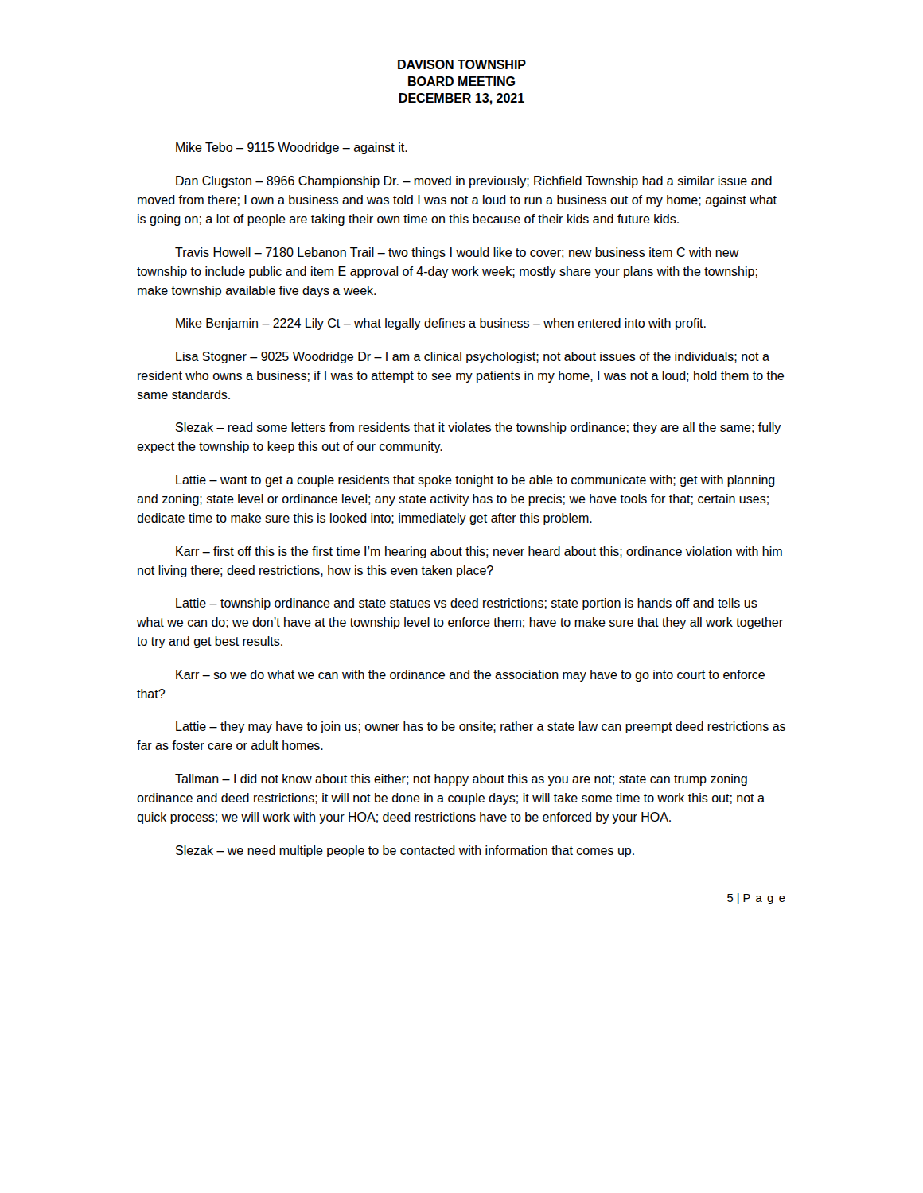DAVISON TOWNSHIP
BOARD MEETING
DECEMBER 13, 2021
Mike Tebo – 9115 Woodridge – against it.
Dan Clugston – 8966 Championship Dr. – moved in previously; Richfield Township had a similar issue and moved from there; I own a business and was told I was not a loud to run a business out of my home; against what is going on; a lot of people are taking their own time on this because of their kids and future kids.
Travis Howell – 7180 Lebanon Trail – two things I would like to cover; new business item C with new township to include public and item E approval of 4-day work week; mostly share your plans with the township; make township available five days a week.
Mike Benjamin – 2224 Lily Ct – what legally defines a business – when entered into with profit.
Lisa Stogner – 9025 Woodridge Dr – I am a clinical psychologist; not about issues of the individuals; not a resident who owns a business; if I was to attempt to see my patients in my home, I was not a loud; hold them to the same standards.
Slezak – read some letters from residents that it violates the township ordinance; they are all the same; fully expect the township to keep this out of our community.
Lattie – want to get a couple residents that spoke tonight to be able to communicate with; get with planning and zoning; state level or ordinance level; any state activity has to be precis; we have tools for that; certain uses; dedicate time to make sure this is looked into; immediately get after this problem.
Karr – first off this is the first time I’m hearing about this; never heard about this; ordinance violation with him not living there; deed restrictions, how is this even taken place?
Lattie – township ordinance and state statues vs deed restrictions; state portion is hands off and tells us what we can do; we don’t have at the township level to enforce them; have to make sure that they all work together to try and get best results.
Karr – so we do what we can with the ordinance and the association may have to go into court to enforce that?
Lattie – they may have to join us; owner has to be onsite; rather a state law can preempt deed restrictions as far as foster care or adult homes.
Tallman – I did not know about this either; not happy about this as you are not; state can trump zoning ordinance and deed restrictions; it will not be done in a couple days; it will take some time to work this out; not a quick process; we will work with your HOA; deed restrictions have to be enforced by your HOA.
Slezak – we need multiple people to be contacted with information that comes up.
5 | P a g e